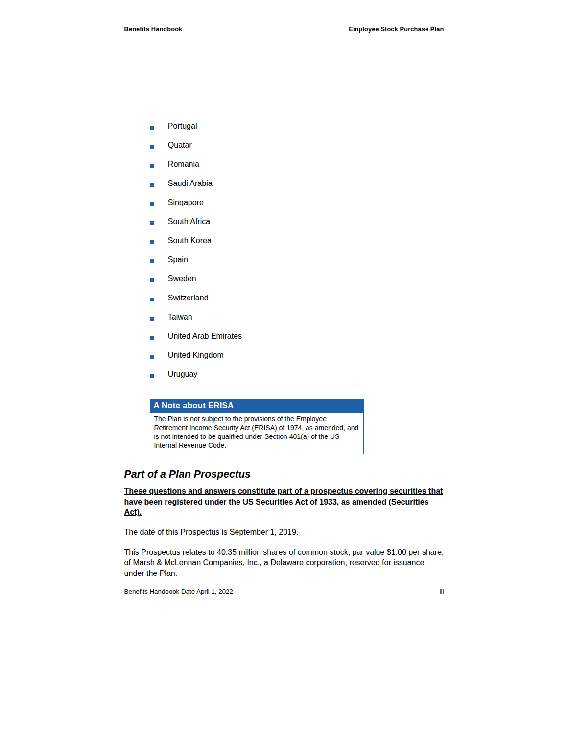Benefits Handbook
Employee Stock Purchase Plan
Portugal
Quatar
Romania
Saudi Arabia
Singapore
South Africa
South Korea
Spain
Sweden
Switzerland
Taiwan
United Arab Emirates
United Kingdom
Uruguay
A Note about ERISA
The Plan is not subject to the provisions of the Employee Retirement Income Security Act (ERISA) of 1974, as amended, and is not intended to be qualified under Section 401(a) of the US Internal Revenue Code.
Part of a Plan Prospectus
These questions and answers constitute part of a prospectus covering securities that have been registered under the US Securities Act of 1933, as amended (Securities Act).
The date of this Prospectus is September 1, 2019.
This Prospectus relates to 40.35 million shares of common stock, par value $1.00 per share, of Marsh & McLennan Companies, Inc., a Delaware corporation, reserved for issuance under the Plan.
Benefits Handbook Date April 1, 2022
iii